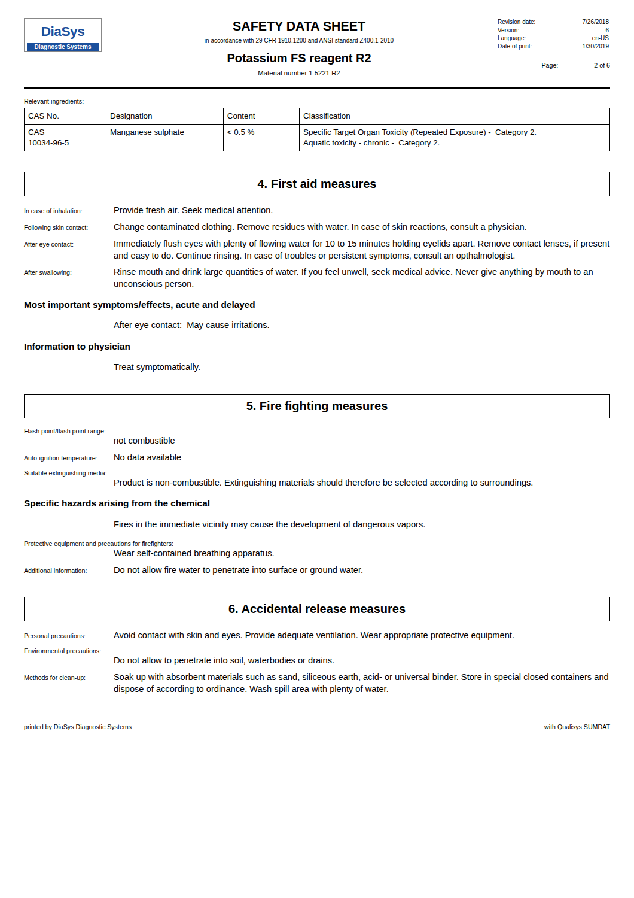DiaSys
Diagnostic Systems
SAFETY DATA SHEET
in accordance with 29 CFR 1910.1200 and ANSI standard Z400.1-2010
Potassium FS reagent R2
Material number 1 5221 R2
| Revision date: | 7/26/2018 |
| Version: | 6 |
| Language: | en-US |
| Date of print: | 1/30/2019 |
Page: 2 of 6
Relevant ingredients:
| CAS No. | Designation | Content | Classification |
| CAS 10034-96-5 | Manganese sulphate | < 0.5 % | Specific Target Organ Toxicity (Repeated Exposure) - Category 2. Aquatic toxicity - chronic - Category 2. |
4. First aid measures
In case of inhalation:
Provide fresh air. Seek medical attention.
Following skin contact:
Change contaminated clothing. Remove residues with water. In case of skin reactions, consult a physician.
After eye contact:
Immediately flush eyes with plenty of flowing water for 10 to 15 minutes holding eyelids apart. Remove contact lenses, if present and easy to do. Continue rinsing. In case of troubles or persistent symptoms, consult an opthalmologist.
After swallowing:
Rinse mouth and drink large quantities of water. If you feel unwell, seek medical advice. Never give anything by mouth to an unconscious person.
Most important symptoms/effects, acute and delayed
After eye contact: May cause irritations.
Information to physician
Treat symptomatically.
5. Fire fighting measures
Flash point/flash point range:
not combustible
Auto-ignition temperature:
No data available
Suitable extinguishing media:
Product is non-combustible. Extinguishing materials should therefore be selected according to surroundings.
Specific hazards arising from the chemical
Fires in the immediate vicinity may cause the development of dangerous vapors.
Protective equipment and precautions for firefighters:
Wear self-contained breathing apparatus.
Additional information:
Do not allow fire water to penetrate into surface or ground water.
6. Accidental release measures
Personal precautions:
Avoid contact with skin and eyes. Provide adequate ventilation. Wear appropriate protective equipment.
Environmental precautions:
Do not allow to penetrate into soil, waterbodies or drains.
Methods for clean-up:
Soak up with absorbent materials such as sand, siliceous earth, acid- or universal binder. Store in special closed containers and dispose of according to ordinance. Wash spill area with plenty of water.
printed by DiaSys Diagnostic Systems with Qualisys SUMDAT